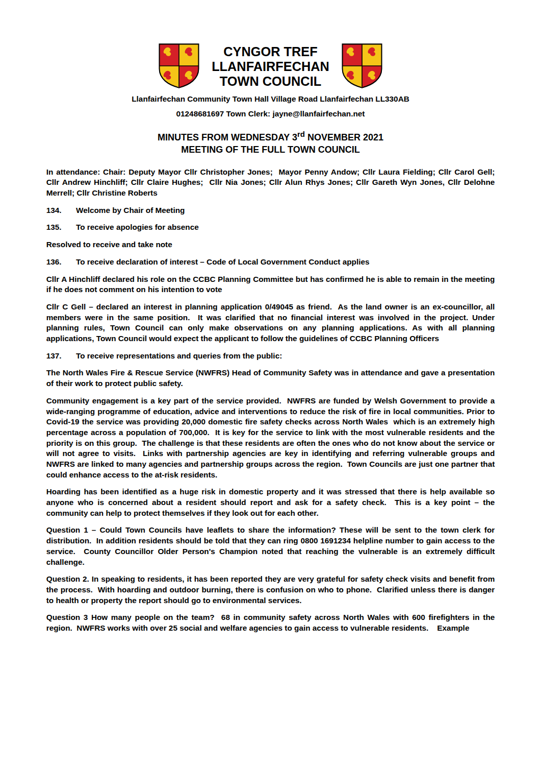CYNGOR TREF
LLANFAIRFECHAN
TOWN COUNCIL
Llanfairfechan Community Town Hall Village Road Llanfairfechan LL330AB
01248681697 Town Clerk: jayne@llanfairfechan.net
MINUTES FROM WEDNESDAY 3rd NOVEMBER 2021
MEETING OF THE FULL TOWN COUNCIL
In attendance: Chair: Deputy Mayor Cllr Christopher Jones; Mayor Penny Andow; Cllr Laura Fielding; Cllr Carol Gell; Cllr Andrew Hinchliff; Cllr Claire Hughes; Cllr Nia Jones; Cllr Alun Rhys Jones; Cllr Gareth Wyn Jones, Cllr Delohne Merrell; Cllr Christine Roberts
134. Welcome by Chair of Meeting
135. To receive apologies for absence
Resolved to receive and take note
136. To receive declaration of interest – Code of Local Government Conduct applies
Cllr A Hinchliff declared his role on the CCBC Planning Committee but has confirmed he is able to remain in the meeting if he does not comment on his intention to vote
Cllr C Gell – declared an interest in planning application 0/49045 as friend. As the land owner is an ex-councillor, all members were in the same position. It was clarified that no financial interest was involved in the project. Under planning rules, Town Council can only make observations on any planning applications. As with all planning applications, Town Council would expect the applicant to follow the guidelines of CCBC Planning Officers
137. To receive representations and queries from the public:
The North Wales Fire & Rescue Service (NWFRS) Head of Community Safety was in attendance and gave a presentation of their work to protect public safety.
Community engagement is a key part of the service provided. NWFRS are funded by Welsh Government to provide a wide-ranging programme of education, advice and interventions to reduce the risk of fire in local communities. Prior to Covid-19 the service was providing 20,000 domestic fire safety checks across North Wales which is an extremely high percentage across a population of 700,000. It is key for the service to link with the most vulnerable residents and the priority is on this group. The challenge is that these residents are often the ones who do not know about the service or will not agree to visits. Links with partnership agencies are key in identifying and referring vulnerable groups and NWFRS are linked to many agencies and partnership groups across the region. Town Councils are just one partner that could enhance access to the at-risk residents.
Hoarding has been identified as a huge risk in domestic property and it was stressed that there is help available so anyone who is concerned about a resident should report and ask for a safety check. This is a key point – the community can help to protect themselves if they look out for each other.
Question 1 – Could Town Councils have leaflets to share the information? These will be sent to the town clerk for distribution. In addition residents should be told that they can ring 0800 1691234 helpline number to gain access to the service. County Councillor Older Person's Champion noted that reaching the vulnerable is an extremely difficult challenge.
Question 2. In speaking to residents, it has been reported they are very grateful for safety check visits and benefit from the process. With hoarding and outdoor burning, there is confusion on who to phone. Clarified unless there is danger to health or property the report should go to environmental services.
Question 3 How many people on the team? 68 in community safety across North Wales with 600 firefighters in the region. NWFRS works with over 25 social and welfare agencies to gain access to vulnerable residents. Example